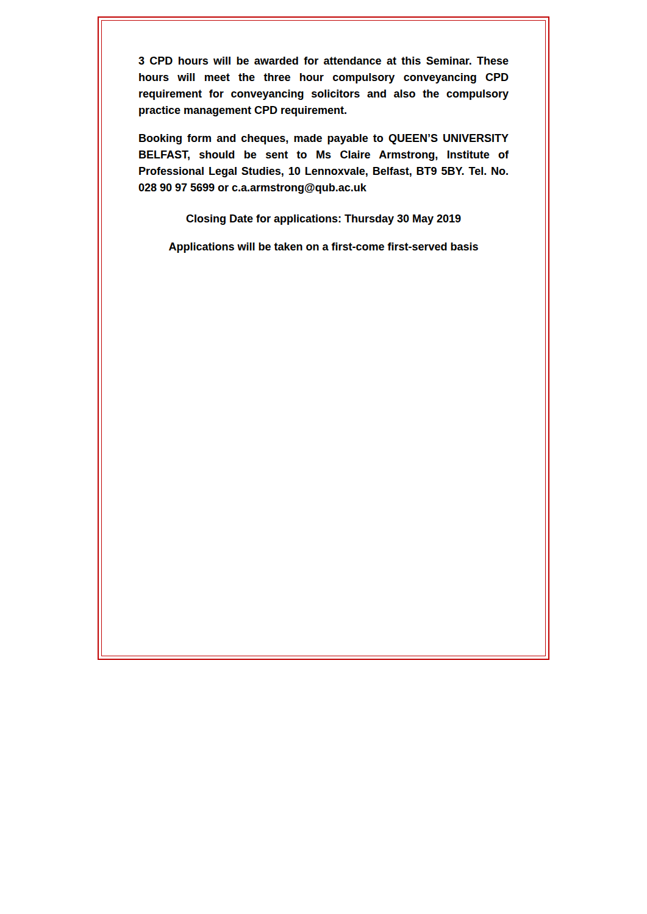3 CPD hours will be awarded for attendance at this Seminar. These hours will meet the three hour compulsory conveyancing CPD requirement for conveyancing solicitors and also the compulsory practice management CPD requirement.
Booking form and cheques, made payable to QUEEN’S UNIVERSITY BELFAST, should be sent to Ms Claire Armstrong, Institute of Professional Legal Studies, 10 Lennoxvale, Belfast, BT9 5BY. Tel. No. 028 90 97 5699 or c.a.armstrong@qub.ac.uk
Closing Date for applications: Thursday 30 May 2019
Applications will be taken on a first-come first-served basis